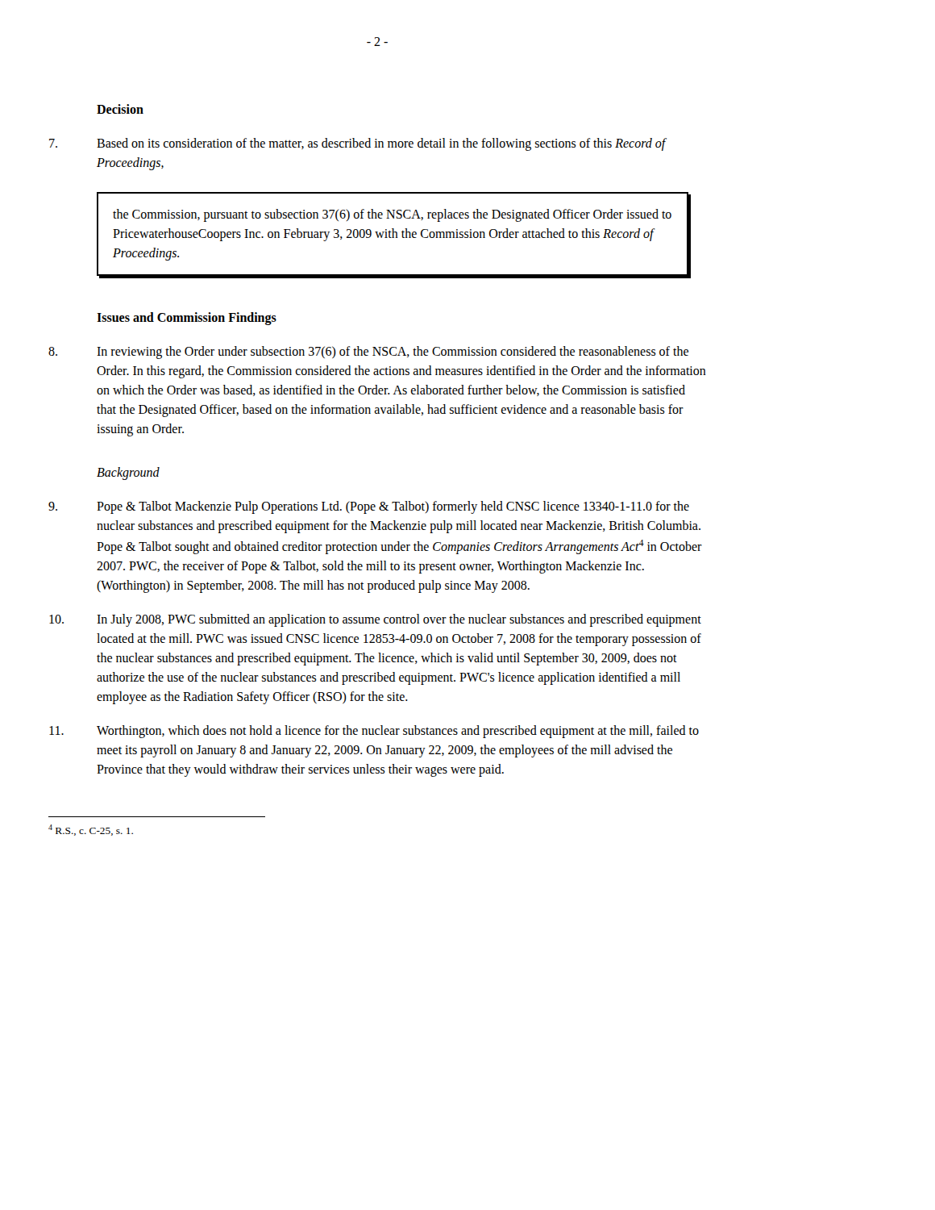- 2 -
Decision
7.
Based on its consideration of the matter, as described in more detail in the following sections of this Record of Proceedings,
the Commission, pursuant to subsection 37(6) of the NSCA, replaces the Designated Officer Order issued to PricewaterhouseCoopers Inc. on February 3, 2009 with the Commission Order attached to this Record of Proceedings.
Issues and Commission Findings
8.
In reviewing the Order under subsection 37(6) of the NSCA, the Commission considered the reasonableness of the Order. In this regard, the Commission considered the actions and measures identified in the Order and the information on which the Order was based, as identified in the Order. As elaborated further below, the Commission is satisfied that the Designated Officer, based on the information available, had sufficient evidence and a reasonable basis for issuing an Order.
Background
9.
Pope & Talbot Mackenzie Pulp Operations Ltd. (Pope & Talbot) formerly held CNSC licence 13340-1-11.0 for the nuclear substances and prescribed equipment for the Mackenzie pulp mill located near Mackenzie, British Columbia. Pope & Talbot sought and obtained creditor protection under the Companies Creditors Arrangements Act4 in October 2007. PWC, the receiver of Pope & Talbot, sold the mill to its present owner, Worthington Mackenzie Inc. (Worthington) in September, 2008. The mill has not produced pulp since May 2008.
10.
In July 2008, PWC submitted an application to assume control over the nuclear substances and prescribed equipment located at the mill. PWC was issued CNSC licence 12853-4-09.0 on October 7, 2008 for the temporary possession of the nuclear substances and prescribed equipment. The licence, which is valid until September 30, 2009, does not authorize the use of the nuclear substances and prescribed equipment. PWC's licence application identified a mill employee as the Radiation Safety Officer (RSO) for the site.
11.
Worthington, which does not hold a licence for the nuclear substances and prescribed equipment at the mill, failed to meet its payroll on January 8 and January 22, 2009. On January 22, 2009, the employees of the mill advised the Province that they would withdraw their services unless their wages were paid.
4 R.S., c. C-25, s. 1.